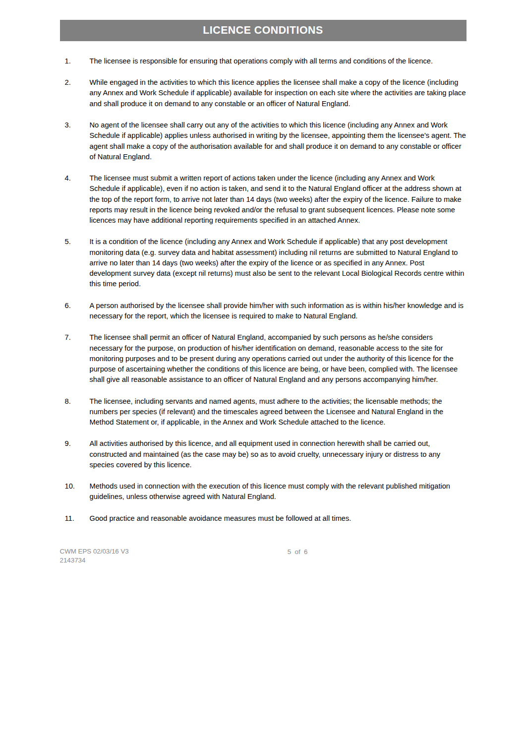LICENCE CONDITIONS
The licensee is responsible for ensuring that operations comply with all terms and conditions of the licence.
While engaged in the activities to which this licence applies the licensee shall make a copy of the licence (including any Annex and Work Schedule if applicable) available for inspection on each site where the activities are taking place and shall produce it on demand to any constable or an officer of Natural England.
No agent of the licensee shall carry out any of the activities to which this licence (including any Annex and Work Schedule if applicable) applies unless authorised in writing by the licensee, appointing them the licensee's agent. The agent shall make a copy of the authorisation available for and shall produce it on demand to any constable or officer of Natural England.
The licensee must submit a written report of actions taken under the licence (including any Annex and Work Schedule if applicable), even if no action is taken, and send it to the Natural England officer at the address shown at the top of the report form, to arrive not later than 14 days (two weeks) after the expiry of the licence. Failure to make reports may result in the licence being revoked and/or the refusal to grant subsequent licences. Please note some licences may have additional reporting requirements specified in an attached Annex.
It is a condition of the licence (including any Annex and Work Schedule if applicable) that any post development monitoring data (e.g. survey data and habitat assessment) including nil returns are submitted to Natural England to arrive no later than 14 days (two weeks) after the expiry of the licence or as specified in any Annex. Post development survey data (except nil returns) must also be sent to the relevant Local Biological Records centre within this time period.
A person authorised by the licensee shall provide him/her with such information as is within his/her knowledge and is necessary for the report, which the licensee is required to make to Natural England.
The licensee shall permit an officer of Natural England, accompanied by such persons as he/she considers necessary for the purpose, on production of his/her identification on demand, reasonable access to the site for monitoring purposes and to be present during any operations carried out under the authority of this licence for the purpose of ascertaining whether the conditions of this licence are being, or have been, complied with. The licensee shall give all reasonable assistance to an officer of Natural England and any persons accompanying him/her.
The licensee, including servants and named agents, must adhere to the activities; the licensable methods; the numbers per species (if relevant) and the timescales agreed between the Licensee and Natural England in the Method Statement or, if applicable, in the Annex and Work Schedule attached to the licence.
All activities authorised by this licence, and all equipment used in connection herewith shall be carried out, constructed and maintained (as the case may be) so as to avoid cruelty, unnecessary injury or distress to any species covered by this licence.
Methods used in connection with the execution of this licence must comply with the relevant published mitigation guidelines, unless otherwise agreed with Natural England.
Good practice and reasonable avoidance measures must be followed at all times.
CWM EPS 02/03/16 V3
2143734
5 of 6